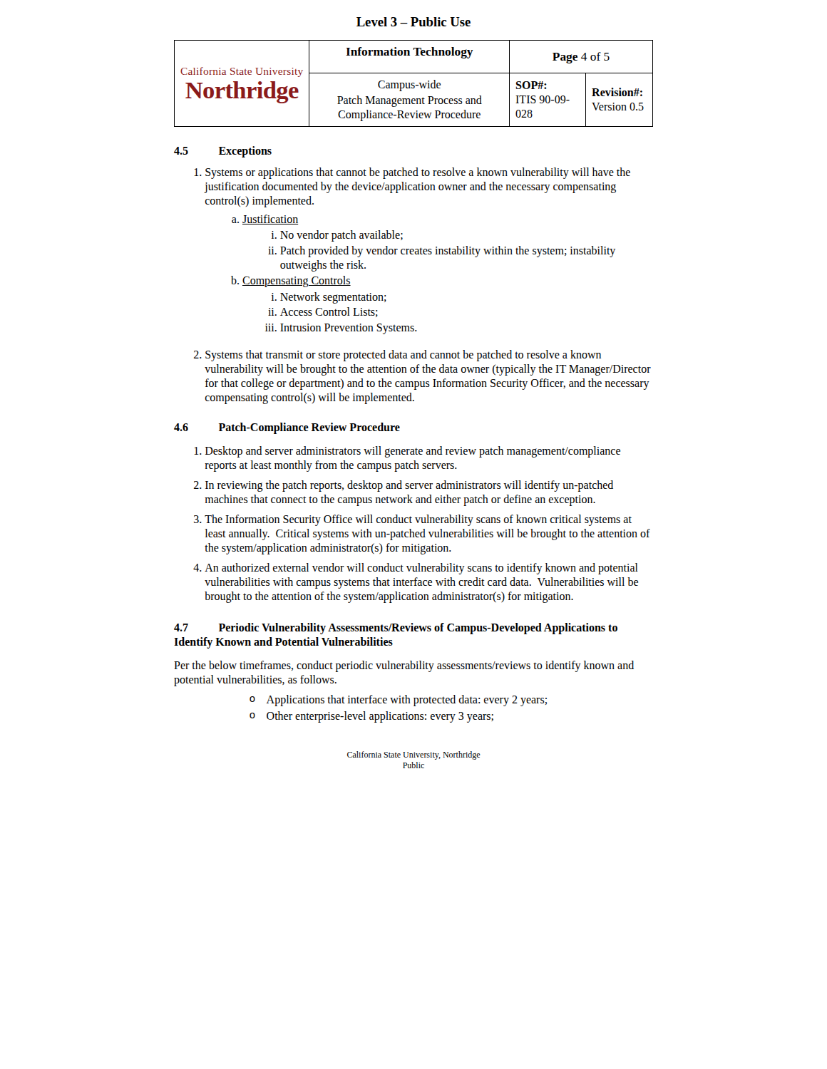Level 3 – Public Use
| California State University Northridge | Information Technology | Page 4 of 5 |
| Campus-wide Patch Management Process and Compliance-Review Procedure | SOP#: ITIS 90-09-028 | Revision#: Version 0.5 |
4.5 Exceptions
Systems or applications that cannot be patched to resolve a known vulnerability will have the justification documented by the device/application owner and the necessary compensating control(s) implemented.
Justification
No vendor patch available;
Patch provided by vendor creates instability within the system; instability outweighs the risk.
Compensating Controls
Network segmentation;
Access Control Lists;
Intrusion Prevention Systems.
Systems that transmit or store protected data and cannot be patched to resolve a known vulnerability will be brought to the attention of the data owner (typically the IT Manager/Director for that college or department) and to the campus Information Security Officer, and the necessary compensating control(s) will be implemented.
4.6 Patch-Compliance Review Procedure
Desktop and server administrators will generate and review patch management/compliance reports at least monthly from the campus patch servers.
In reviewing the patch reports, desktop and server administrators will identify un-patched machines that connect to the campus network and either patch or define an exception.
The Information Security Office will conduct vulnerability scans of known critical systems at least annually. Critical systems with un-patched vulnerabilities will be brought to the attention of the system/application administrator(s) for mitigation.
An authorized external vendor will conduct vulnerability scans to identify known and potential vulnerabilities with campus systems that interface with credit card data. Vulnerabilities will be brought to the attention of the system/application administrator(s) for mitigation.
4.7 Periodic Vulnerability Assessments/Reviews of Campus-Developed Applications to Identify Known and Potential Vulnerabilities
Per the below timeframes, conduct periodic vulnerability assessments/reviews to identify known and potential vulnerabilities, as follows.
Applications that interface with protected data: every 2 years;
Other enterprise-level applications: every 3 years;
California State University, Northridge
Public